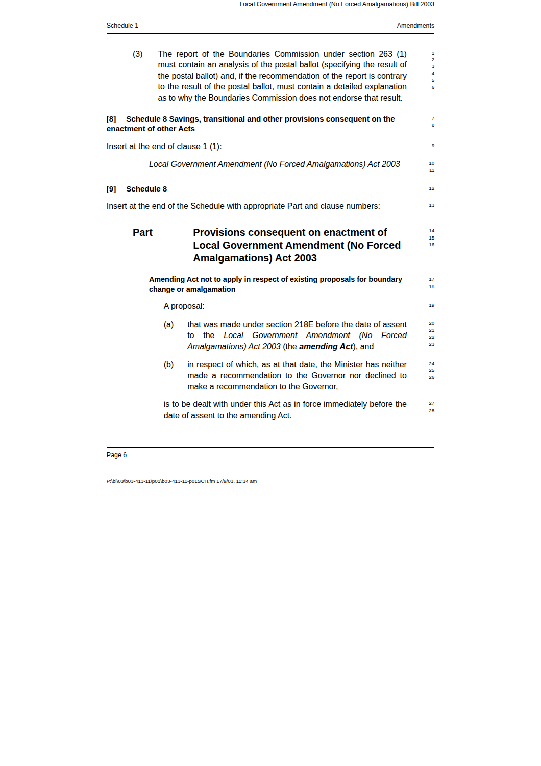Local Government Amendment (No Forced Amalgamations) Bill 2003
Schedule 1 Amendments
(3)
The report of the Boundaries Commission under section 263 (1) must contain an analysis of the postal ballot (specifying the result of the postal ballot) and, if the recommendation of the report is contrary to the result of the postal ballot, must contain a detailed explanation as to why the Boundaries Commission does not endorse that result.
123456
[8] Schedule 8 Savings, transitional and other provisions consequent on the enactment of other Acts
78
Insert at the end of clause 1 (1):
9
Local Government Amendment (No Forced Amalgamations) Act 2003
1011
[9] Schedule 8
12
Insert at the end of the Schedule with appropriate Part and clause numbers:
13
Part
Provisions consequent on enactment of Local Government Amendment (No Forced Amalgamations) Act 2003
141516
Amending Act not to apply in respect of existing proposals for boundary change or amalgamation
1718
A proposal:
19
(a)
that was made under section 218E before the date of assent to the Local Government Amendment (No Forced Amalgamations) Act 2003 (the amending Act), and
20212223
(b)
in respect of which, as at that date, the Minister has neither made a recommendation to the Governor nor declined to make a recommendation to the Governor,
242526
is to be dealt with under this Act as in force immediately before the date of assent to the amending Act.
2728
Page 6
P:\bi\03\b03-413-11\p01\b03-413-11-p01SCH.fm 17/9/03, 11:34 am